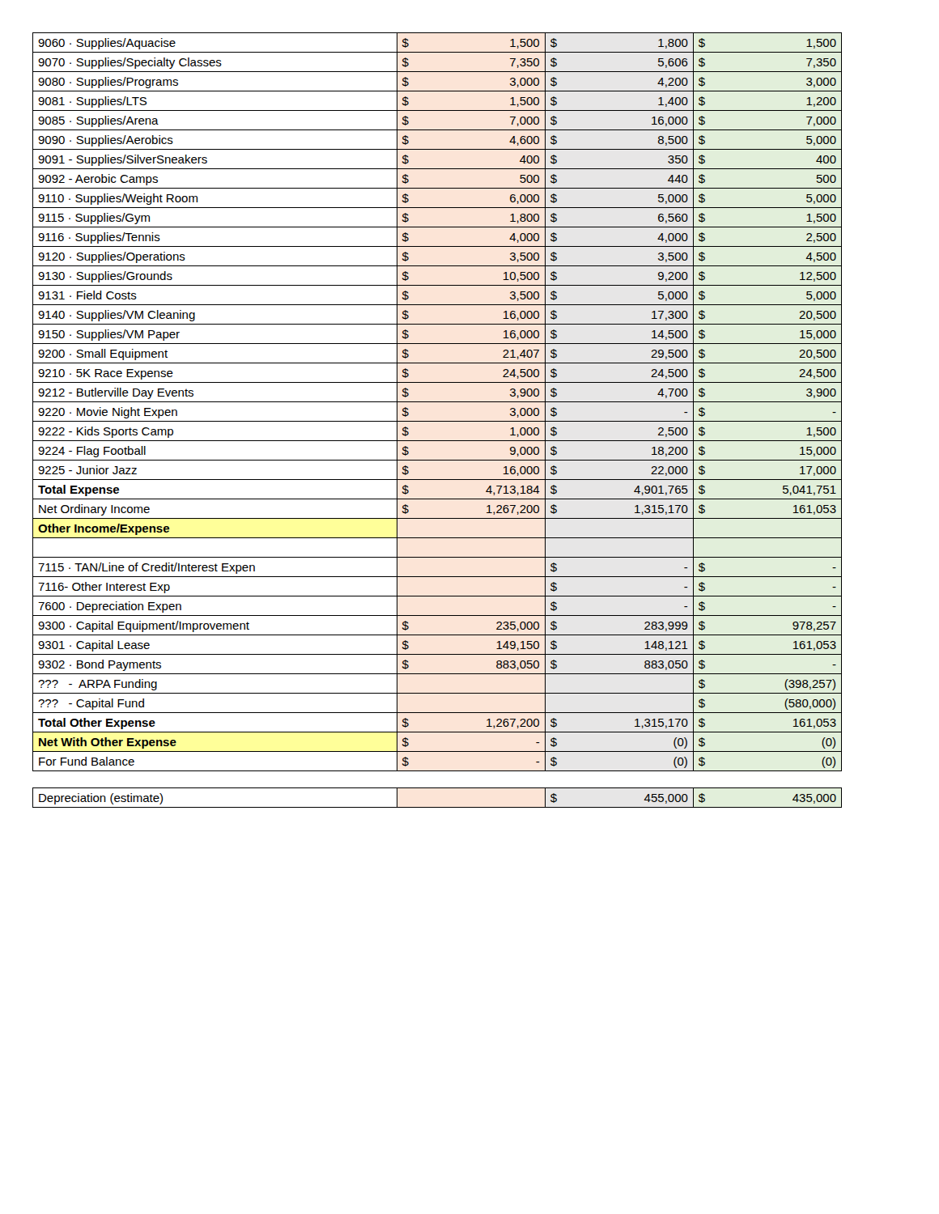| 9060 · Supplies/Aquacise | $ 1,500 | $ 1,800 | $ 1,500 |
| 9070 · Supplies/Specialty Classes | $ 7,350 | $ 5,606 | $ 7,350 |
| 9080 · Supplies/Programs | $ 3,000 | $ 4,200 | $ 3,000 |
| 9081 · Supplies/LTS | $ 1,500 | $ 1,400 | $ 1,200 |
| 9085 · Supplies/Arena | $ 7,000 | $ 16,000 | $ 7,000 |
| 9090 · Supplies/Aerobics | $ 4,600 | $ 8,500 | $ 5,000 |
| 9091 - Supplies/SilverSneakers | $ 400 | $ 350 | $ 400 |
| 9092 - Aerobic Camps | $ 500 | $ 440 | $ 500 |
| 9110 · Supplies/Weight Room | $ 6,000 | $ 5,000 | $ 5,000 |
| 9115 · Supplies/Gym | $ 1,800 | $ 6,560 | $ 1,500 |
| 9116 · Supplies/Tennis | $ 4,000 | $ 4,000 | $ 2,500 |
| 9120 · Supplies/Operations | $ 3,500 | $ 3,500 | $ 4,500 |
| 9130 · Supplies/Grounds | $ 10,500 | $ 9,200 | $ 12,500 |
| 9131 · Field Costs | $ 3,500 | $ 5,000 | $ 5,000 |
| 9140 · Supplies/VM Cleaning | $ 16,000 | $ 17,300 | $ 20,500 |
| 9150 · Supplies/VM Paper | $ 16,000 | $ 14,500 | $ 15,000 |
| 9200 · Small Equipment | $ 21,407 | $ 29,500 | $ 20,500 |
| 9210 · 5K Race Expense | $ 24,500 | $ 24,500 | $ 24,500 |
| 9212 - Butlerville Day Events | $ 3,900 | $ 4,700 | $ 3,900 |
| 9220 · Movie Night Expen | $ 3,000 | $ - | $ - |
| 9222 - Kids Sports Camp | $ 1,000 | $ 2,500 | $ 1,500 |
| 9224 - Flag Football | $ 9,000 | $ 18,200 | $ 15,000 |
| 9225 - Junior Jazz | $ 16,000 | $ 22,000 | $ 17,000 |
| Total Expense | $ 4,713,184 | $ 4,901,765 | $ 5,041,751 |
| Net Ordinary Income | $ 1,267,200 | $ 1,315,170 | $ 161,053 |
| Other Income/Expense | | | |
| 7115 · TAN/Line of Credit/Interest Expen | | $ - | $ - |
| 7116- Other Interest Exp | | $ - | $ - |
| 7600 · Depreciation Expen | | $ - | $ - |
| 9300 · Capital Equipment/Improvement | $ 235,000 | $ 283,999 | $ 978,257 |
| 9301 · Capital Lease | $ 149,150 | $ 148,121 | $ 161,053 |
| 9302 · Bond Payments | $ 883,050 | $ 883,050 | $ - |
| ??? - ARPA Funding | | | $ (398,257) |
| ??? - Capital Fund | | | $ (580,000) |
| Total Other Expense | $ 1,267,200 | $ 1,315,170 | $ 161,053 |
| Net With Other Expense | $ - | $ (0) | $ (0) |
| For Fund Balance | $ - | $ (0) | $ (0) |
| Depreciation (estimate) | | $ 455,000 | $ 435,000 |